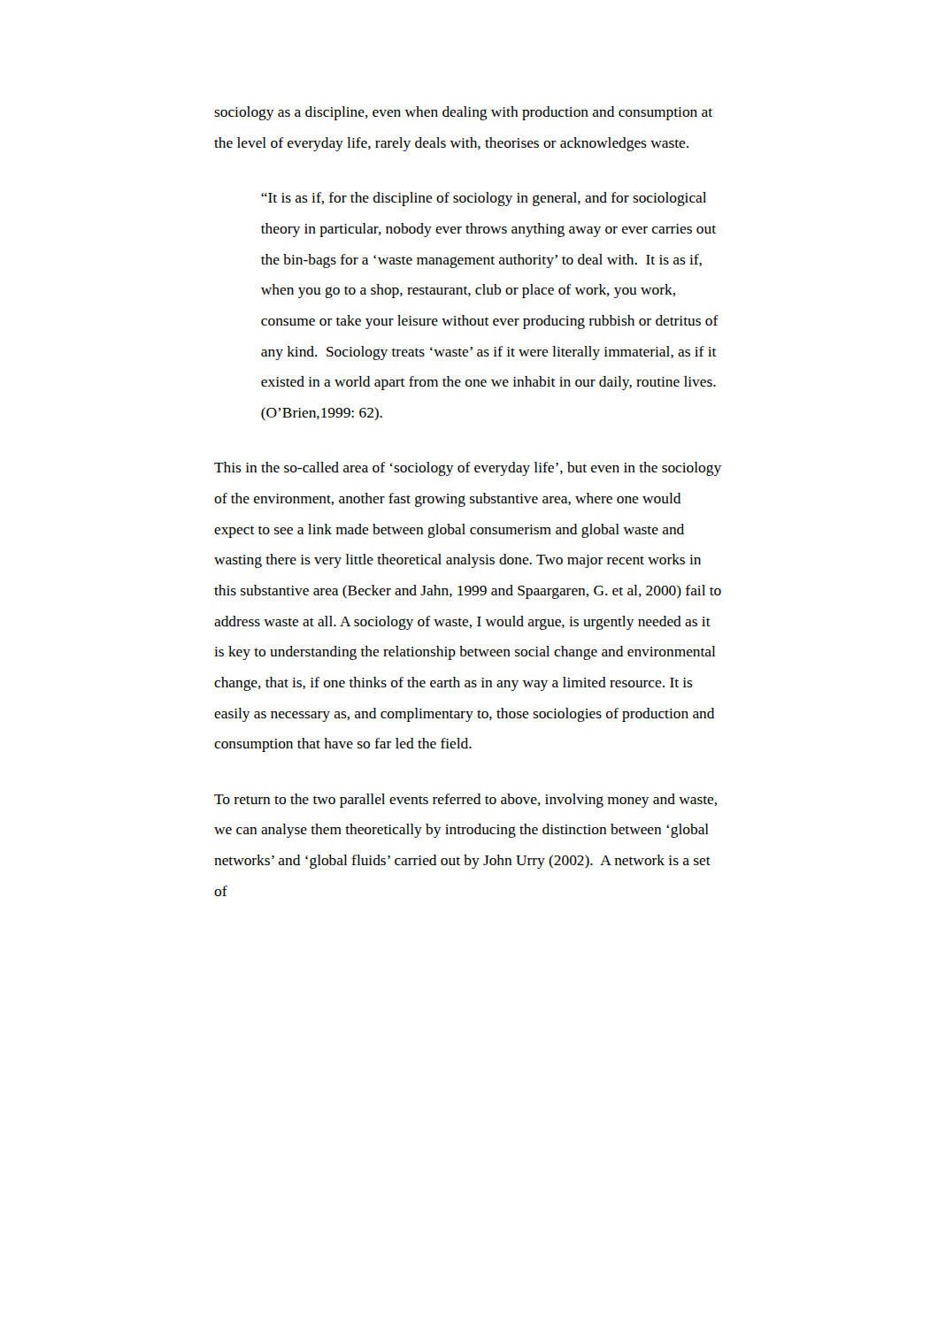sociology as a discipline, even when dealing with production and consumption at the level of everyday life, rarely deals with, theorises or acknowledges waste.
“It is as if, for the discipline of sociology in general, and for sociological theory in particular, nobody ever throws anything away or ever carries out the bin-bags for a ‘waste management authority’ to deal with. It is as if, when you go to a shop, restaurant, club or place of work, you work, consume or take your leisure without ever producing rubbish or detritus of any kind. Sociology treats ‘waste’ as if it were literally immaterial, as if it existed in a world apart from the one we inhabit in our daily, routine lives. (O’Brien,1999: 62).
This in the so-called area of ‘sociology of everyday life’, but even in the sociology of the environment, another fast growing substantive area, where one would expect to see a link made between global consumerism and global waste and wasting there is very little theoretical analysis done. Two major recent works in this substantive area (Becker and Jahn, 1999 and Spaargaren, G. et al, 2000) fail to address waste at all. A sociology of waste, I would argue, is urgently needed as it is key to understanding the relationship between social change and environmental change, that is, if one thinks of the earth as in any way a limited resource. It is easily as necessary as, and complimentary to, those sociologies of production and consumption that have so far led the field.
To return to the two parallel events referred to above, involving money and waste, we can analyse them theoretically by introducing the distinction between ‘global networks’ and ‘global fluids’ carried out by John Urry (2002). A network is a set of